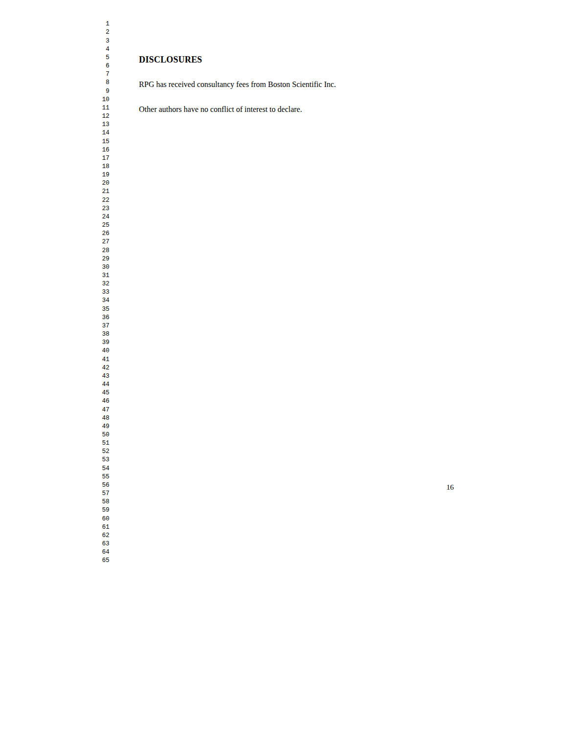1
2
3
4
5
6
7
8
9
10
11
12
13
14
15
16
17
18
19
20
21
22
23
24
25
26
27
28
29
30
31
32
33
34
35
36
37
38
39
40
41
42
43
44
45
46
47
48
49
50
51
52
53
54
55
56
57
58
59
60
61
62
63
64
65
DISCLOSURES
RPG has received consultancy fees from Boston Scientific Inc.
Other authors have no conflict of interest to declare.
16